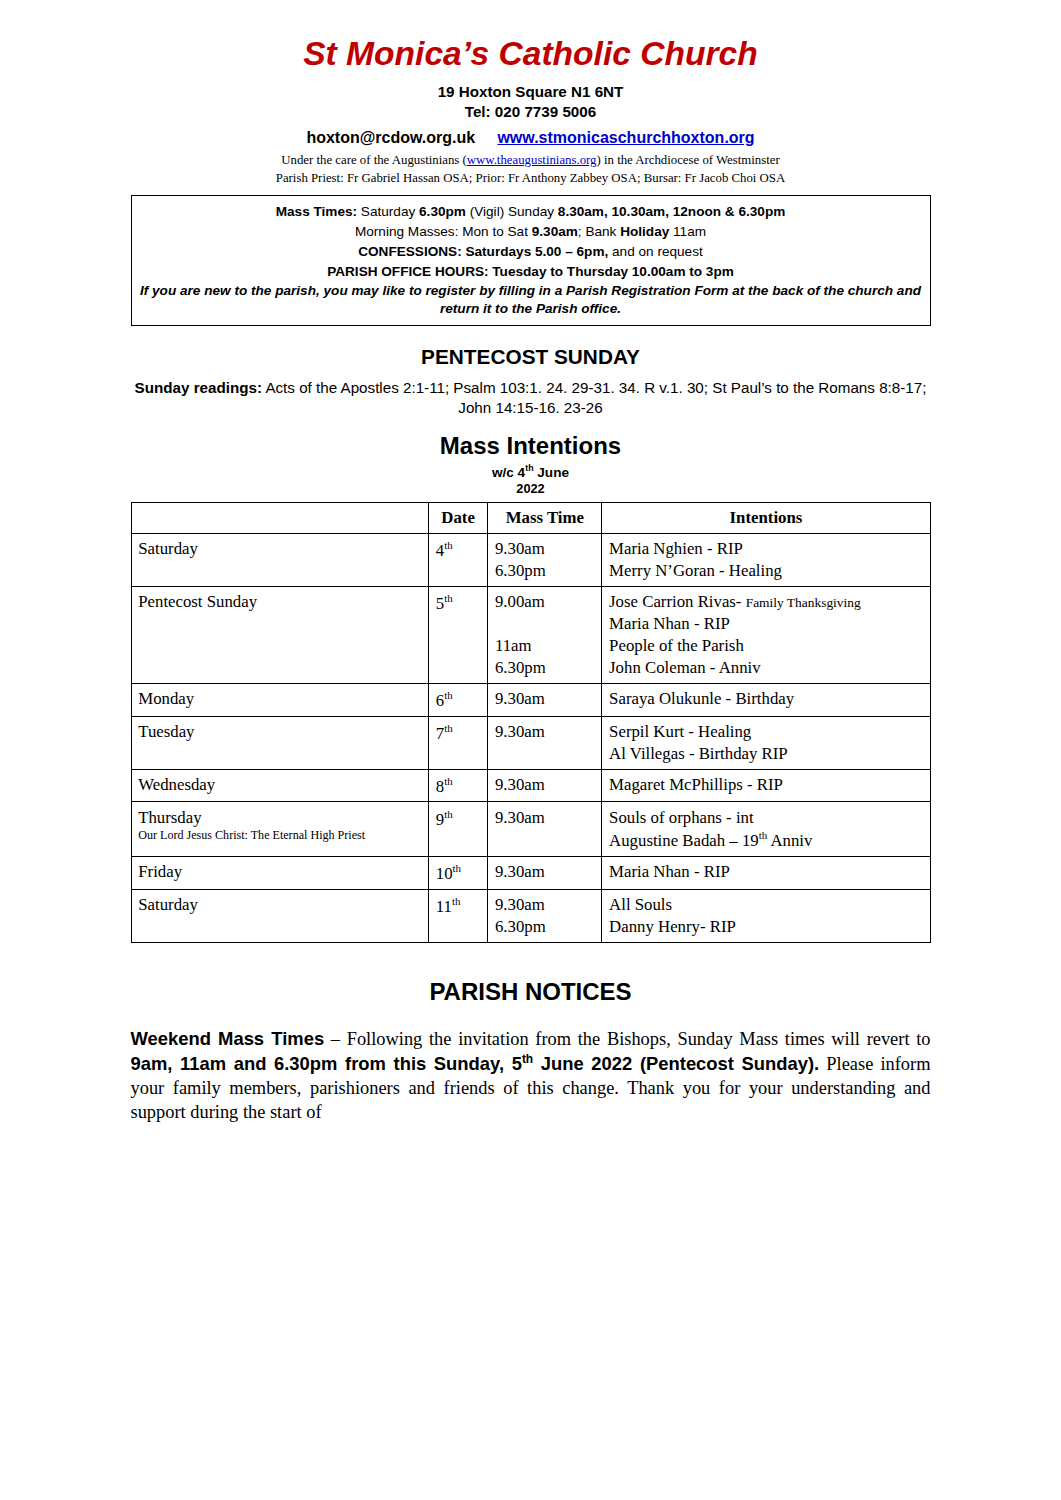St Monica’s Catholic Church
19 Hoxton Square N1 6NT
Tel: 020 7739 5006
hoxton@rcdow.org.uk www.stmonicaschurchhoxton.org
Under the care of the Augustinians (www.theaugustinians.org) in the Archdiocese of Westminster
Parish Priest: Fr Gabriel Hassan OSA; Prior: Fr Anthony Zabbey OSA; Bursar: Fr Jacob Choi OSA
Mass Times: Saturday 6.30pm (Vigil) Sunday 8.30am, 10.30am, 12noon & 6.30pm
Morning Masses: Mon to Sat 9.30am; Bank Holiday 11am
CONFESSIONS: Saturdays 5.00 – 6pm, and on request
PARISH OFFICE HOURS: Tuesday to Thursday 10.00am to 3pm
If you are new to the parish, you may like to register by filling in a Parish Registration Form at the back of the church and return it to the Parish office.
PENTECOST SUNDAY
Sunday readings: Acts of the Apostles 2:1-11; Psalm 103:1. 24. 29-31. 34. R v.1. 30; St Paul’s to the Romans 8:8-17; John 14:15-16. 23-26
Mass Intentions
w/c 4th June
2022
| | Date | Mass Time | Intentions |
| --- | --- | --- | --- |
| Saturday | 4 th | 9.30am 6.30pm | Maria Nghien - RIP Merry N’Goran - Healing |
| Pentecost Sunday | 5 th | 9.00am 11am 6.30pm | Jose Carrion Rivas- Family Thanksgiving Maria Nhan - RIP People of the Parish John Coleman - Anniv |
| Monday | 6 th | 9.30am | Saraya Olukunle - Birthday |
| Tuesday | 7 th | 9.30am | Serpil Kurt - Healing Al Villegas - Birthday RIP |
| Wednesday | 8 th | 9.30am | Magaret McPhillips - RIP |
| Thursday Our Lord Jesus Christ: The Eternal High Priest | 9 th | 9.30am | Souls of orphans - int Augustine Badah – 19 th Anniv |
| Friday | 10 th | 9.30am | Maria Nhan - RIP |
| Saturday | 11 th | 9.30am 6.30pm | All Souls Danny Henry- RIP |
PARISH NOTICES
Weekend Mass Times – Following the invitation from the Bishops, Sunday Mass times will revert to 9am, 11am and 6.30pm from this Sunday, 5th June 2022 (Pentecost Sunday). Please inform your family members, parishioners and friends of this change. Thank you for your understanding and support during the start of